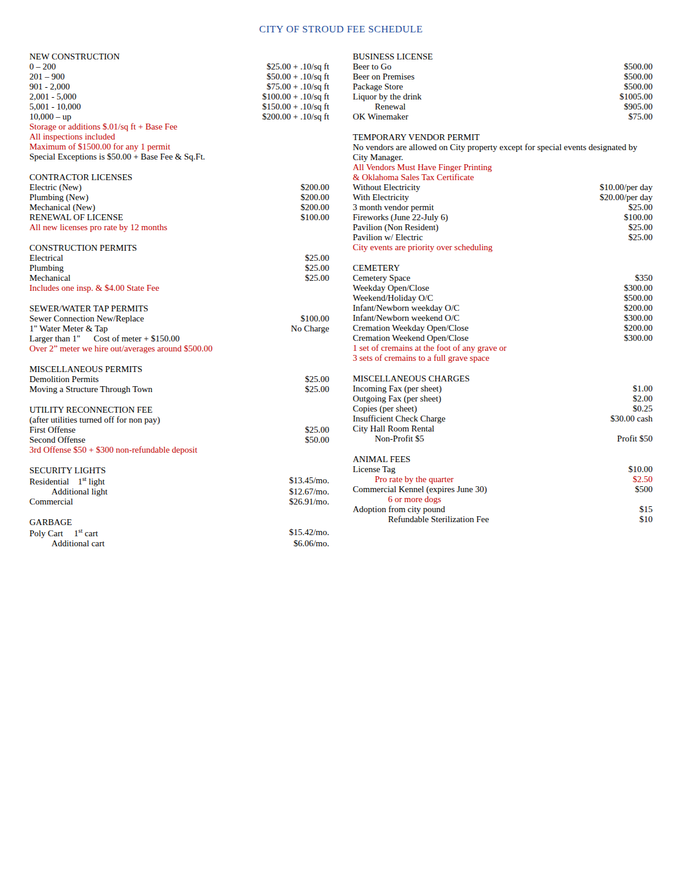CITY OF STROUD FEE SCHEDULE
NEW CONSTRUCTION
0 – 200$25.00 + .10/sq ft
201 – 900$50.00 + .10/sq ft
901 - 2,000$75.00 + .10/sq ft
2,001 - 5,000$100.00 + .10/sq ft
5,001 - 10,000$150.00 + .10/sq ft
10,000 – up$200.00 + .10/sq ft
Storage or additions $.01/sq ft + Base Fee
All inspections included
Maximum of $1500.00 for any 1 permit
Special Exceptions is $50.00 + Base Fee & Sq.Ft.
CONTRACTOR LICENSES
Electric (New)$200.00
Plumbing (New)$200.00
Mechanical (New)$200.00
RENEWAL OF LICENSE$100.00
All new licenses pro rate by 12 months
CONSTRUCTION PERMITS
Electrical$25.00
Plumbing$25.00
Mechanical$25.00
Includes one insp. & $4.00 State Fee
SEWER/WATER TAP PERMITS
Sewer Connection New/Replace$100.00
1" Water Meter & Tap No Charge
Larger than 1" Cost of meter + $150.00
Over 2” meter we hire out/averages around $500.00
MISCELLANEOUS PERMITS
Demolition Permits$25.00
Moving a Structure Through Town$25.00
UTILITY RECONNECTION FEE
(after utilities turned off for non pay)
First Offense$25.00
Second Offense$50.00
3rd Offense $50 + $300 non-refundable deposit
SECURITY LIGHTS
Residential 1st light$13.45/mo.
Additional light$12.67/mo.
Commercial$26.91/mo.
GARBAGE
Poly Cart 1st cart$15.42/mo.
Additional cart$6.06/mo.
BUSINESS LICENSE
Beer to Go$500.00
Beer on Premises$500.00
Package Store$500.00
Liquor by the drink$1005.00
Renewal$905.00
OK Winemaker$75.00
TEMPORARY VENDOR PERMIT
No vendors are allowed on City property except for special events designated by City Manager.
All Vendors Must Have Finger Printing
& Oklahoma Sales Tax Certificate
Without Electricity$10.00/per day
With Electricity$20.00/per day
3 month vendor permit$25.00
Fireworks (June 22-July 6)$100.00
Pavilion (Non Resident)$25.00
Pavilion w/ Electric$25.00
City events are priority over scheduling
CEMETERY
Cemetery Space$350
Weekday Open/Close$300.00
Weekend/Holiday O/C$500.00
Infant/Newborn weekday O/C$200.00
Infant/Newborn weekend O/C$300.00
Cremation Weekday Open/Close$200.00
Cremation Weekend Open/Close$300.00
1 set of cremains at the foot of any grave or
3 sets of cremains to a full grave space
MISCELLANEOUS CHARGES
Incoming Fax (per sheet)$1.00
Outgoing Fax (per sheet)$2.00
Copies (per sheet)$0.25
Insufficient Check Charge$30.00 cash
City Hall Room Rental
Non-Profit $5 Profit $50
ANIMAL FEES
License Tag$10.00
Pro rate by the quarter$2.50
Commercial Kennel (expires June 30)$500
6 or more dogs
Adoption from city pound$15
Refundable Sterilization Fee$10